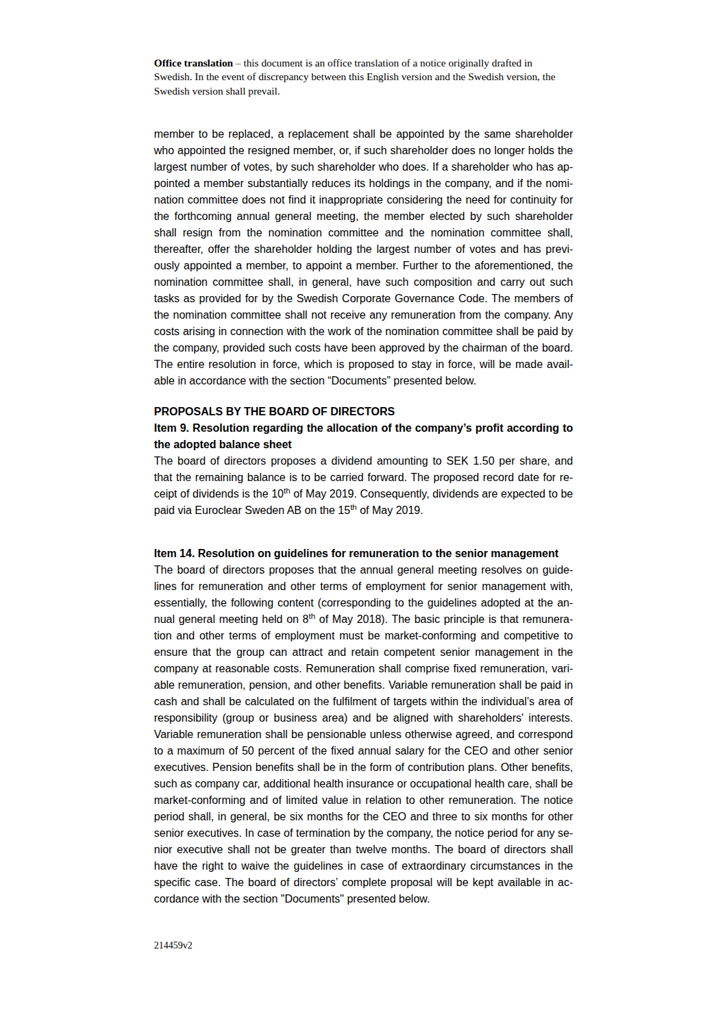Office translation – this document is an office translation of a notice originally drafted in Swedish. In the event of discrepancy between this English version and the Swedish version, the Swedish version shall prevail.
member to be replaced, a replacement shall be appointed by the same shareholder who appointed the resigned member, or, if such shareholder does no longer holds the largest number of votes, by such shareholder who does. If a shareholder who has appointed a member substantially reduces its holdings in the company, and if the nomination committee does not find it inappropriate considering the need for continuity for the forthcoming annual general meeting, the member elected by such shareholder shall resign from the nomination committee and the nomination committee shall, thereafter, offer the shareholder holding the largest number of votes and has previously appointed a member, to appoint a member. Further to the aforementioned, the nomination committee shall, in general, have such composition and carry out such tasks as provided for by the Swedish Corporate Governance Code. The members of the nomination committee shall not receive any remuneration from the company. Any costs arising in connection with the work of the nomination committee shall be paid by the company, provided such costs have been approved by the chairman of the board. The entire resolution in force, which is proposed to stay in force, will be made available in accordance with the section “Documents” presented below.
PROPOSALS BY THE BOARD OF DIRECTORS
Item 9. Resolution regarding the allocation of the company’s profit according to the adopted balance sheet
The board of directors proposes a dividend amounting to SEK 1.50 per share, and that the remaining balance is to be carried forward. The proposed record date for receipt of dividends is the 10th of May 2019. Consequently, dividends are expected to be paid via Euroclear Sweden AB on the 15th of May 2019.
Item 14. Resolution on guidelines for remuneration to the senior management
The board of directors proposes that the annual general meeting resolves on guidelines for remuneration and other terms of employment for senior management with, essentially, the following content (corresponding to the guidelines adopted at the annual general meeting held on 8th of May 2018). The basic principle is that remuneration and other terms of employment must be market-conforming and competitive to ensure that the group can attract and retain competent senior management in the company at reasonable costs. Remuneration shall comprise fixed remuneration, variable remuneration, pension, and other benefits. Variable remuneration shall be paid in cash and shall be calculated on the fulfilment of targets within the individual’s area of responsibility (group or business area) and be aligned with shareholders' interests. Variable remuneration shall be pensionable unless otherwise agreed, and correspond to a maximum of 50 percent of the fixed annual salary for the CEO and other senior executives. Pension benefits shall be in the form of contribution plans. Other benefits, such as company car, additional health insurance or occupational health care, shall be market-conforming and of limited value in relation to other remuneration. The notice period shall, in general, be six months for the CEO and three to six months for other senior executives. In case of termination by the company, the notice period for any senior executive shall not be greater than twelve months. The board of directors shall have the right to waive the guidelines in case of extraordinary circumstances in the specific case. The board of directors’ complete proposal will be kept available in accordance with the section "Documents" presented below.
214459v2